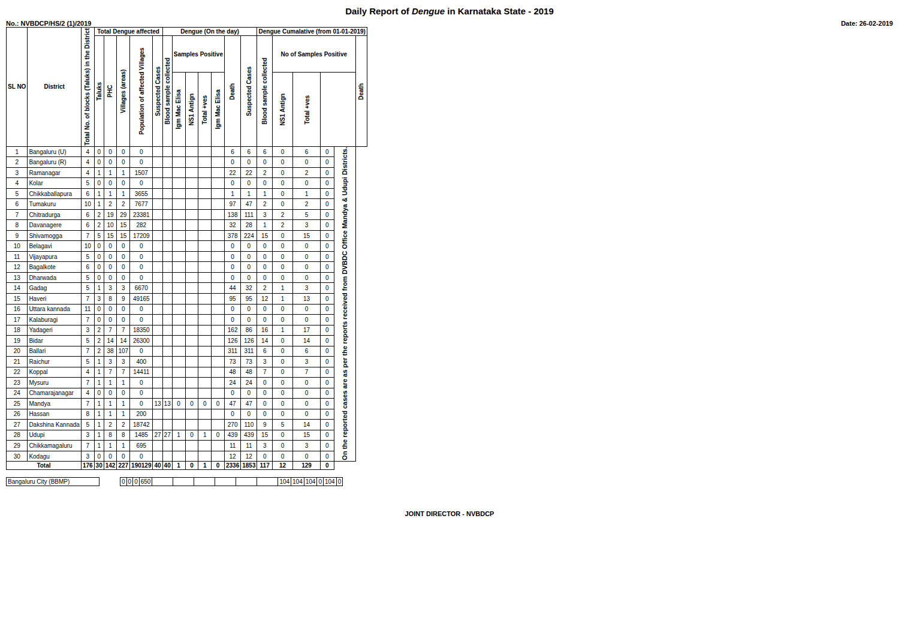Daily Report of Dengue in Karnataka State - 2019
No.: NVBDCP/HS/2 (1)/2019 Date: 26-02-2019
| SL NO | District | Total No. of blocks (Taluks) in the District | Total Dengue affected | Dengue (On the day) | Dengue Cumalative (from 01-01-2019) | |
| --- | --- | --- | --- | --- | --- | --- |
| Taluks | PHC | Villages (areas) | Population of affected Villages | Suspected Cases | Blood sample collected | Samples Positive | Death | Suspected Cases | Blood sample collected | No of Samples Positive | Death |
| Igm Mac Elisa | NS1 Antign | Total +ves | Igm Mac Elisa | NS1 Antign | Total +ves |
| 1 | Bangaluru (U) | 4 | 0 | 0 | 0 | 0 | | | | | | | 6 | 6 | 6 | 0 | 6 | 0 | On the reported cases are as per the reports received from DVBDC Office Mandya & Udupi Districts. |
| 2 | Bangaluru (R) | 4 | 0 | 0 | 0 | 0 | | | | | | | 0 | 0 | 0 | 0 | 0 | 0 |
| 3 | Ramanagar | 4 | 1 | 1 | 1 | 1507 | | | | | | | 22 | 22 | 2 | 0 | 2 | 0 |
| 4 | Kolar | 5 | 0 | 0 | 0 | 0 | | | | | | | 0 | 0 | 0 | 0 | 0 | 0 |
| 5 | Chikkaballapura | 6 | 1 | 1 | 1 | 3655 | | | | | | | 1 | 1 | 1 | 0 | 1 | 0 |
| 6 | Tumakuru | 10 | 1 | 2 | 2 | 7677 | | | | | | | 97 | 47 | 2 | 0 | 2 | 0 |
| 7 | Chitradurga | 6 | 2 | 19 | 29 | 23381 | | | | | | | 138 | 111 | 3 | 2 | 5 | 0 |
| 8 | Davanagere | 6 | 2 | 10 | 15 | 282 | | | | | | | 32 | 28 | 1 | 2 | 3 | 0 |
| 9 | Shivamogga | 7 | 5 | 15 | 15 | 17209 | | | | | | | 378 | 224 | 15 | 0 | 15 | 0 |
| 10 | Belagavi | 10 | 0 | 0 | 0 | 0 | | | | | | | 0 | 0 | 0 | 0 | 0 | 0 |
| 11 | Vijayapura | 5 | 0 | 0 | 0 | 0 | | | | | | | 0 | 0 | 0 | 0 | 0 | 0 |
| 12 | Bagalkote | 6 | 0 | 0 | 0 | 0 | | | | | | | 0 | 0 | 0 | 0 | 0 | 0 |
| 13 | Dharwada | 5 | 0 | 0 | 0 | 0 | | | | | | | 0 | 0 | 0 | 0 | 0 | 0 |
| 14 | Gadag | 5 | 1 | 3 | 3 | 6670 | | | | | | | 44 | 32 | 2 | 1 | 3 | 0 |
| 15 | Haveri | 7 | 3 | 8 | 9 | 49165 | | | | | | | 95 | 95 | 12 | 1 | 13 | 0 |
| 16 | Uttara kannada | 11 | 0 | 0 | 0 | 0 | | | | | | | 0 | 0 | 0 | 0 | 0 | 0 |
| 17 | Kalaburagi | 7 | 0 | 0 | 0 | 0 | | | | | | | 0 | 0 | 0 | 0 | 0 | 0 |
| 18 | Yadageri | 3 | 2 | 7 | 7 | 18350 | | | | | | | 162 | 86 | 16 | 1 | 17 | 0 |
| 19 | Bidar | 5 | 2 | 14 | 14 | 26300 | | | | | | | 126 | 126 | 14 | 0 | 14 | 0 |
| 20 | Ballari | 7 | 2 | 38 | 107 | 0 | | | | | | | 311 | 311 | 6 | 0 | 6 | 0 |
| 21 | Raichur | 5 | 1 | 3 | 3 | 400 | | | | | | | 73 | 73 | 3 | 0 | 3 | 0 |
| 22 | Koppal | 4 | 1 | 7 | 7 | 14411 | | | | | | | 48 | 48 | 7 | 0 | 7 | 0 |
| 23 | Mysuru | 7 | 1 | 1 | 1 | 0 | | | | | | | 24 | 24 | 0 | 0 | 0 | 0 |
| 24 | Chamarajanagar | 4 | 0 | 0 | 0 | 0 | | | | | | | 0 | 0 | 0 | 0 | 0 | 0 |
| 25 | Mandya | 7 | 1 | 1 | 1 | 0 | 13 | 13 | 0 | 0 | 0 | 0 | 47 | 47 | 0 | 0 | 0 | 0 |
| 26 | Hassan | 8 | 1 | 1 | 1 | 200 | | | | | | | 0 | 0 | 0 | 0 | 0 | 0 |
| 27 | Dakshina Kannada | 5 | 1 | 2 | 2 | 18742 | | | | | | | 270 | 110 | 9 | 5 | 14 | 0 |
| 28 | Udupi | 3 | 1 | 8 | 8 | 1485 | 27 | 27 | 1 | 0 | 1 | 0 | 439 | 439 | 15 | 0 | 15 | 0 |
| 29 | Chikkamagaluru | 7 | 1 | 1 | 1 | 695 | | | | | | | 11 | 11 | 3 | 0 | 3 | 0 |
| 30 | Kodagu | 3 | 0 | 0 | 0 | 0 | | | | | | | 12 | 12 | 0 | 0 | 0 | 0 |
| Total | 176 | 30 | 142 | 227 | 190129 | 40 | 40 | 1 | 0 | 1 | 0 | 2336 | 1853 | 117 | 12 | 129 | 0 | |
| Bangaluru City (BBMP) | | 0 | 0 | 0 | 650 | | | | | | | 104 | 104 | 104 | 0 | 104 | 0 |
JOINT DIRECTOR - NVBDCP